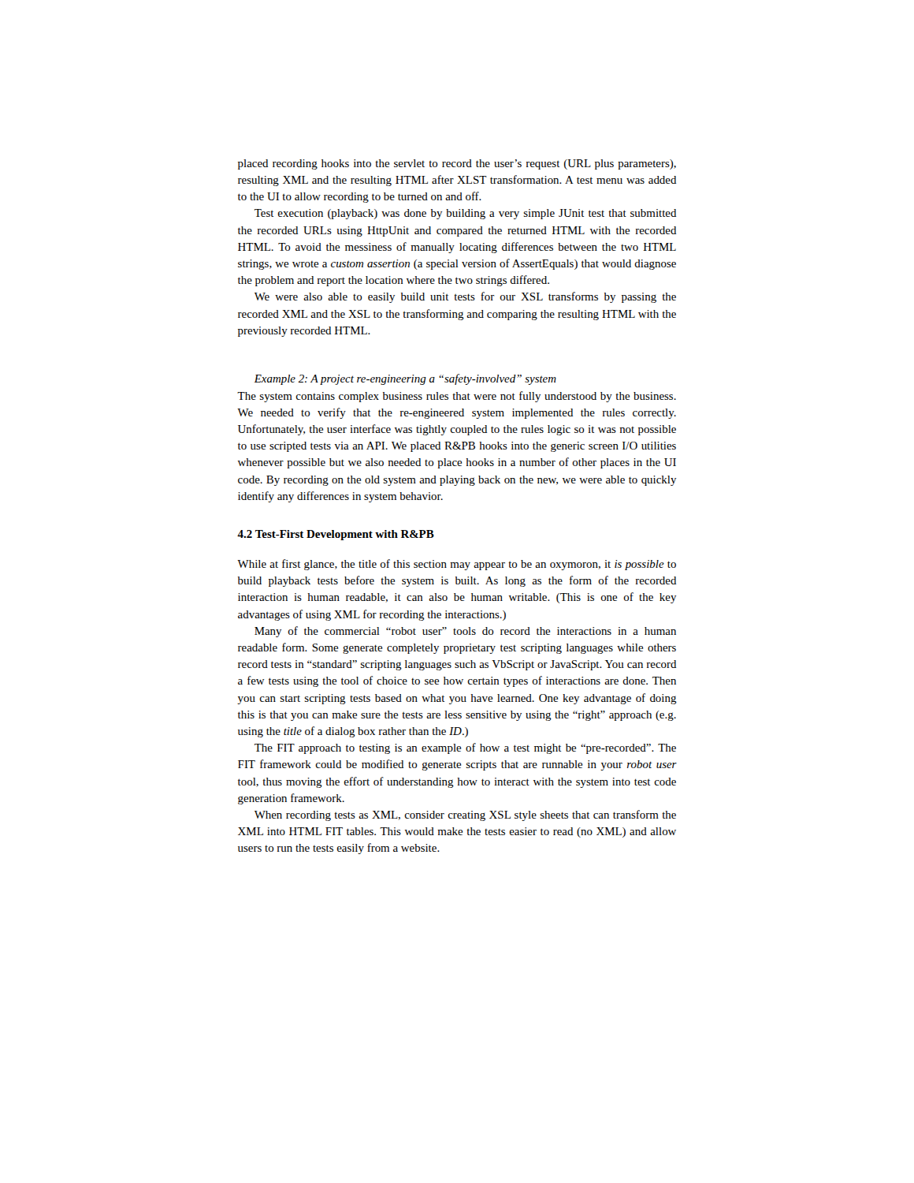placed recording hooks into the servlet to record the user’s request (URL plus parameters), resulting XML and the resulting HTML after XLST transformation. A test menu was added to the UI to allow recording to be turned on and off.
Test execution (playback) was done by building a very simple JUnit test that submitted the recorded URLs using HttpUnit and compared the returned HTML with the recorded HTML. To avoid the messiness of manually locating differences between the two HTML strings, we wrote a custom assertion (a special version of AssertEquals) that would diagnose the problem and report the location where the two strings differed.
We were also able to easily build unit tests for our XSL transforms by passing the recorded XML and the XSL to the transforming and comparing the resulting HTML with the previously recorded HTML.
Example 2: A project re-engineering a “safety-involved” system
The system contains complex business rules that were not fully understood by the business. We needed to verify that the re-engineered system implemented the rules correctly. Unfortunately, the user interface was tightly coupled to the rules logic so it was not possible to use scripted tests via an API. We placed R&PB hooks into the generic screen I/O utilities whenever possible but we also needed to place hooks in a number of other places in the UI code. By recording on the old system and playing back on the new, we were able to quickly identify any differences in system behavior.
4.2 Test-First Development with R&PB
While at first glance, the title of this section may appear to be an oxymoron, it is possible to build playback tests before the system is built. As long as the form of the recorded interaction is human readable, it can also be human writable. (This is one of the key advantages of using XML for recording the interactions.)
Many of the commercial “robot user” tools do record the interactions in a human readable form. Some generate completely proprietary test scripting languages while others record tests in “standard” scripting languages such as VbScript or JavaScript. You can record a few tests using the tool of choice to see how certain types of interactions are done. Then you can start scripting tests based on what you have learned. One key advantage of doing this is that you can make sure the tests are less sensitive by using the “right” approach (e.g. using the title of a dialog box rather than the ID.)
The FIT approach to testing is an example of how a test might be “pre-recorded”. The FIT framework could be modified to generate scripts that are runnable in your robot user tool, thus moving the effort of understanding how to interact with the system into test code generation framework.
When recording tests as XML, consider creating XSL style sheets that can transform the XML into HTML FIT tables. This would make the tests easier to read (no XML) and allow users to run the tests easily from a website.